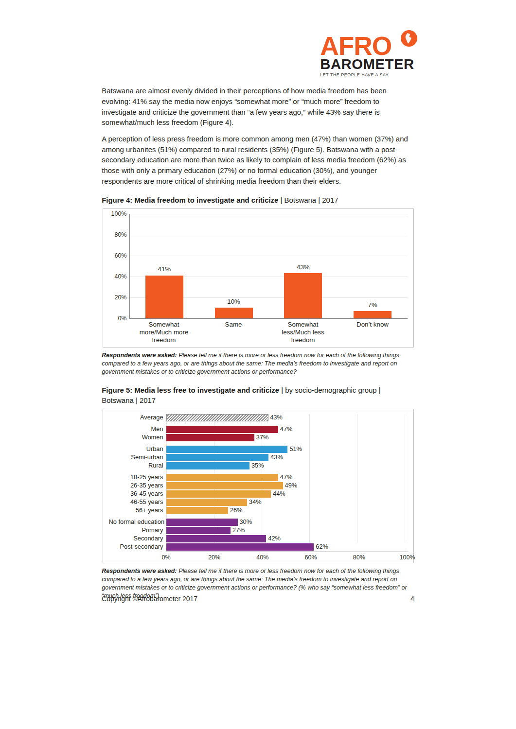AFRO BAROMETER LET THE PEOPLE HAVE A SAY
Batswana are almost evenly divided in their perceptions of how media freedom has been evolving: 41% say the media now enjoys “somewhat more” or “much more” freedom to investigate and criticize the government than “a few years ago,” while 43% say there is somewhat/much less freedom (Figure 4).
A perception of less press freedom is more common among men (47%) than women (37%) and among urbanites (51%) compared to rural residents (35%) (Figure 5). Batswana with a post-secondary education are more than twice as likely to complain of less media freedom (62%) as those with only a primary education (27%) or no formal education (30%), and younger respondents are more critical of shrinking media freedom than their elders.
Figure 4: Media freedom to investigate and criticize | Botswana | 2017
100%
80%
60%
40%
20%
0%
41%
10%
43%
7%
Somewhat
more/Much more
freedom
Same
Somewhat
less/Much less
freedom
Don’t know
Respondents were asked: Please tell me if there is more or less freedom now for each of the following things compared to a few years ago, or are things about the same: The media’s freedom to investigate and report on government mistakes or to criticize government actions or performance?
Figure 5: Media less free to investigate and criticize | by socio-demographic group | Botswana | 2017
Average
43%
Men
47%
Women
37%
Urban
51%
Semi-urban
43%
Rural
35%
18-25 years
47%
26-35 years
49%
36-45 years
44%
46-55 years
34%
56+ years
26%
No formal education
30%
Primary
27%
Secondary
42%
Post-secondary
62%
0% 20% 40% 60% 80% 100%
Respondents were asked: Please tell me if there is more or less freedom now for each of the following things compared to a few years ago, or are things about the same: The media’s freedom to investigate and report on government mistakes or to criticize government actions or performance? (% who say “somewhat less freedom” or “much less freedom”)
Copyright ©Afrobarometer 2017
4